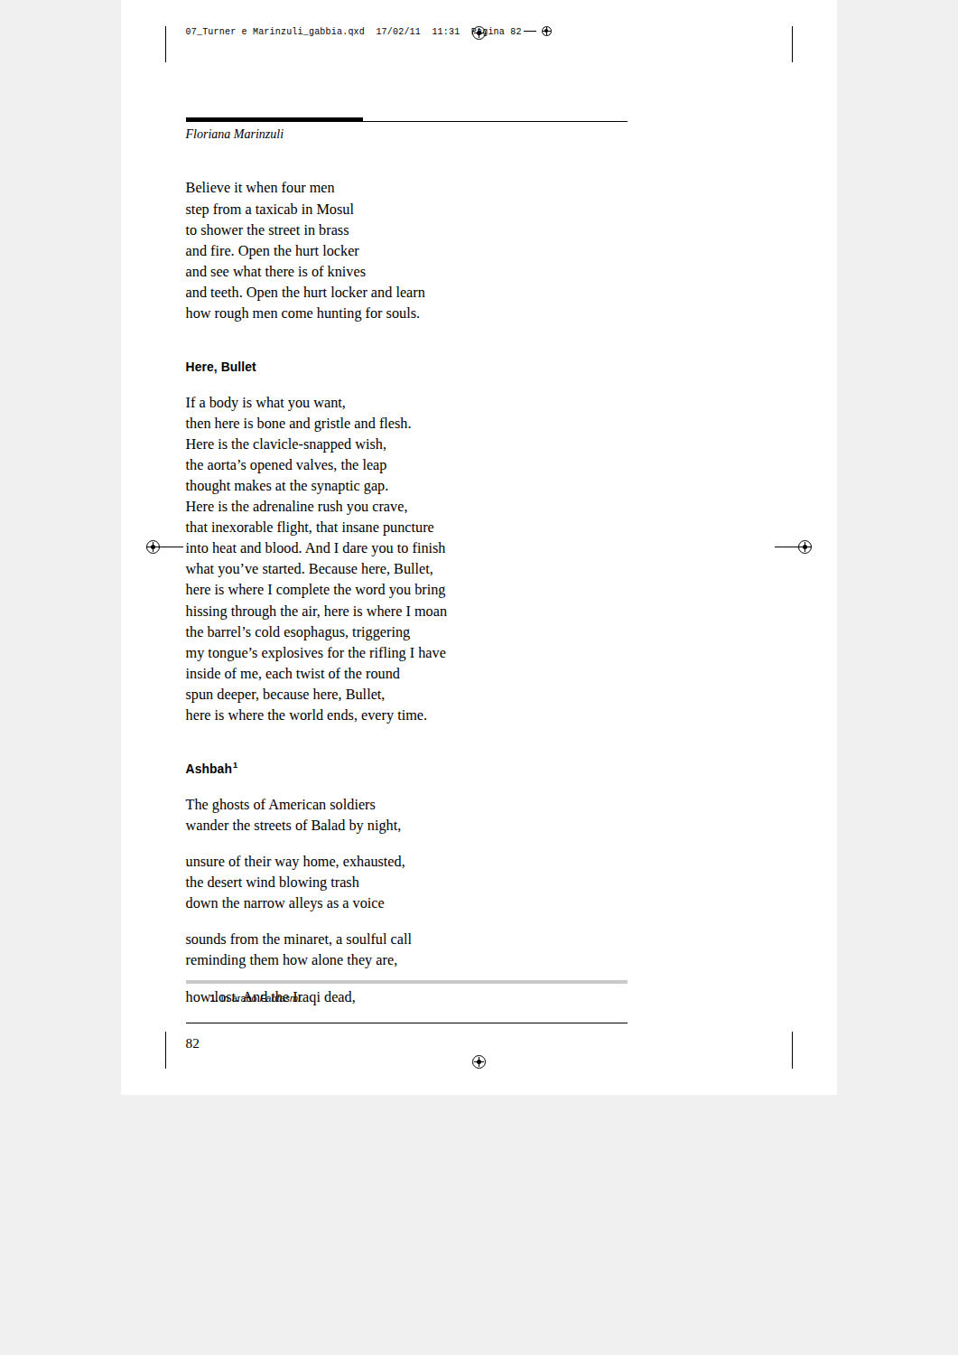07_Turner e Marinzuli_gabbia.qxd 17/02/11 11:31 Pagina 82
Floriana Marinzuli
Believe it when four men
step from a taxicab in Mosul
to shower the street in brass
and fire. Open the hurt locker
and see what there is of knives
and teeth. Open the hurt locker and learn
how rough men come hunting for souls.
Here, Bullet
If a body is what you want,
then here is bone and gristle and flesh.
Here is the clavicle-snapped wish,
the aorta’s opened valves, the leap
thought makes at the synaptic gap.
Here is the adrenaline rush you crave,
that inexorable flight, that insane puncture
into heat and blood. And I dare you to finish
what you’ve started. Because here, Bullet,
here is where I complete the word you bring
hissing through the air, here is where I moan
the barrel’s cold esophagus, triggering
my tongue’s explosives for the rifling I have
inside of me, each twist of the round
spun deeper, because here, Bullet,
here is where the world ends, every time.
Ashbah1
The ghosts of American soldiers
wander the streets of Balad by night,
unsure of their way home, exhausted,
the desert wind blowing trash
down the narrow alleys as a voice
sounds from the minaret, a soulful call
reminding them how alone they are,
how lost. And the Iraqi dead,
1. In arabo Fantasmi.
82